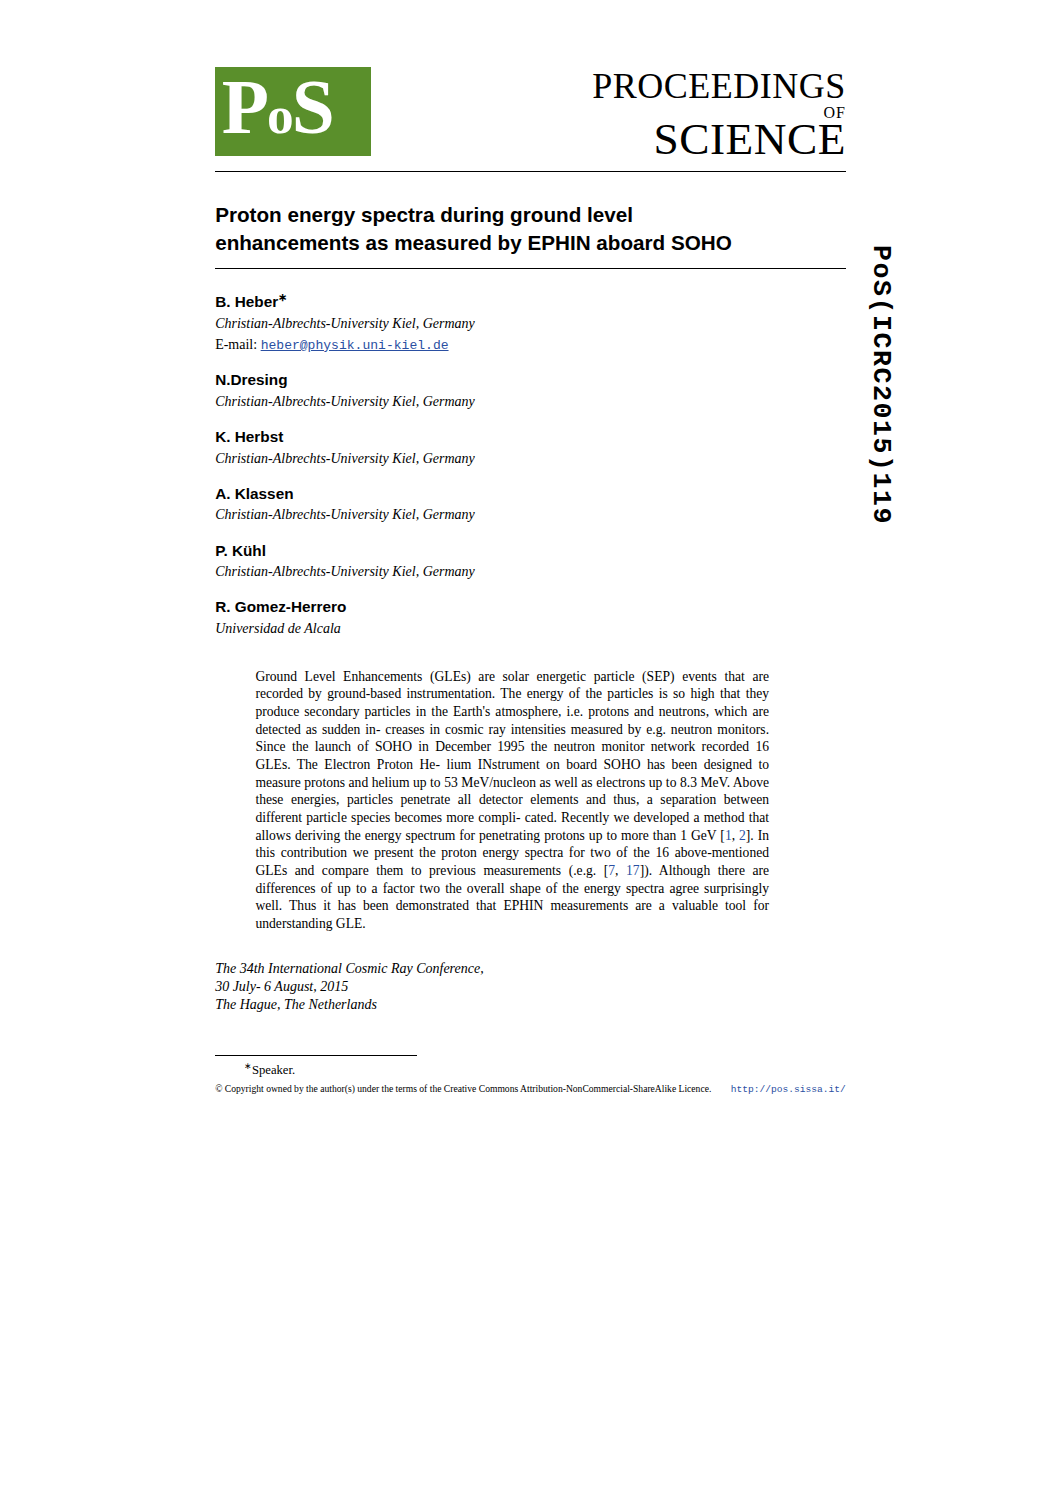Po S
PROCEEDINGS
OF
SCIENCE
Proton energy spectra during ground level
enhancements as measured by EPHIN aboard SOHO
B. Heber∗
Christian-Albrechts-University Kiel, Germany
E-mail: heber@physik.uni-kiel.de
N.Dresing
Christian-Albrechts-University Kiel, Germany
K. Herbst
Christian-Albrechts-University Kiel, Germany
A. Klassen
Christian-Albrechts-University Kiel, Germany
P. Kühl
Christian-Albrechts-University Kiel, Germany
R. Gomez-Herrero
Universidad de Alcala
Ground Level Enhancements (GLEs) are solar energetic particle (SEP) events that are recorded by ground-based instrumentation. The energy of the particles is so high that they produce secondary particles in the Earth's atmosphere, i.e. protons and neutrons, which are detected as sudden in- creases in cosmic ray intensities measured by e.g. neutron monitors. Since the launch of SOHO in December 1995 the neutron monitor network recorded 16 GLEs. The Electron Proton He- lium INstrument on board SOHO has been designed to measure protons and helium up to 53 MeV/nucleon as well as electrons up to 8.3 MeV. Above these energies, particles penetrate all detector elements and thus, a separation between different particle species becomes more compli- cated. Recently we developed a method that allows deriving the energy spectrum for penetrating protons up to more than 1 GeV [1, 2]. In this contribution we present the proton energy spectra for two of the 16 above-mentioned GLEs and compare them to previous measurements (.e.g. [7, 17]). Although there are differences of up to a factor two the overall shape of the energy spectra agree surprisingly well. Thus it has been demonstrated that EPHIN measurements are a valuable tool for understanding GLE.
The 34th International Cosmic Ray Conference,
30 July- 6 August, 2015
The Hague, The Netherlands
∗Speaker.
PoS(ICRC2015)119
© Copyright owned by the author(s) under the terms of the Creative Commons Attribution-NonCommercial-ShareAlike Licence. http://pos.sissa.it/